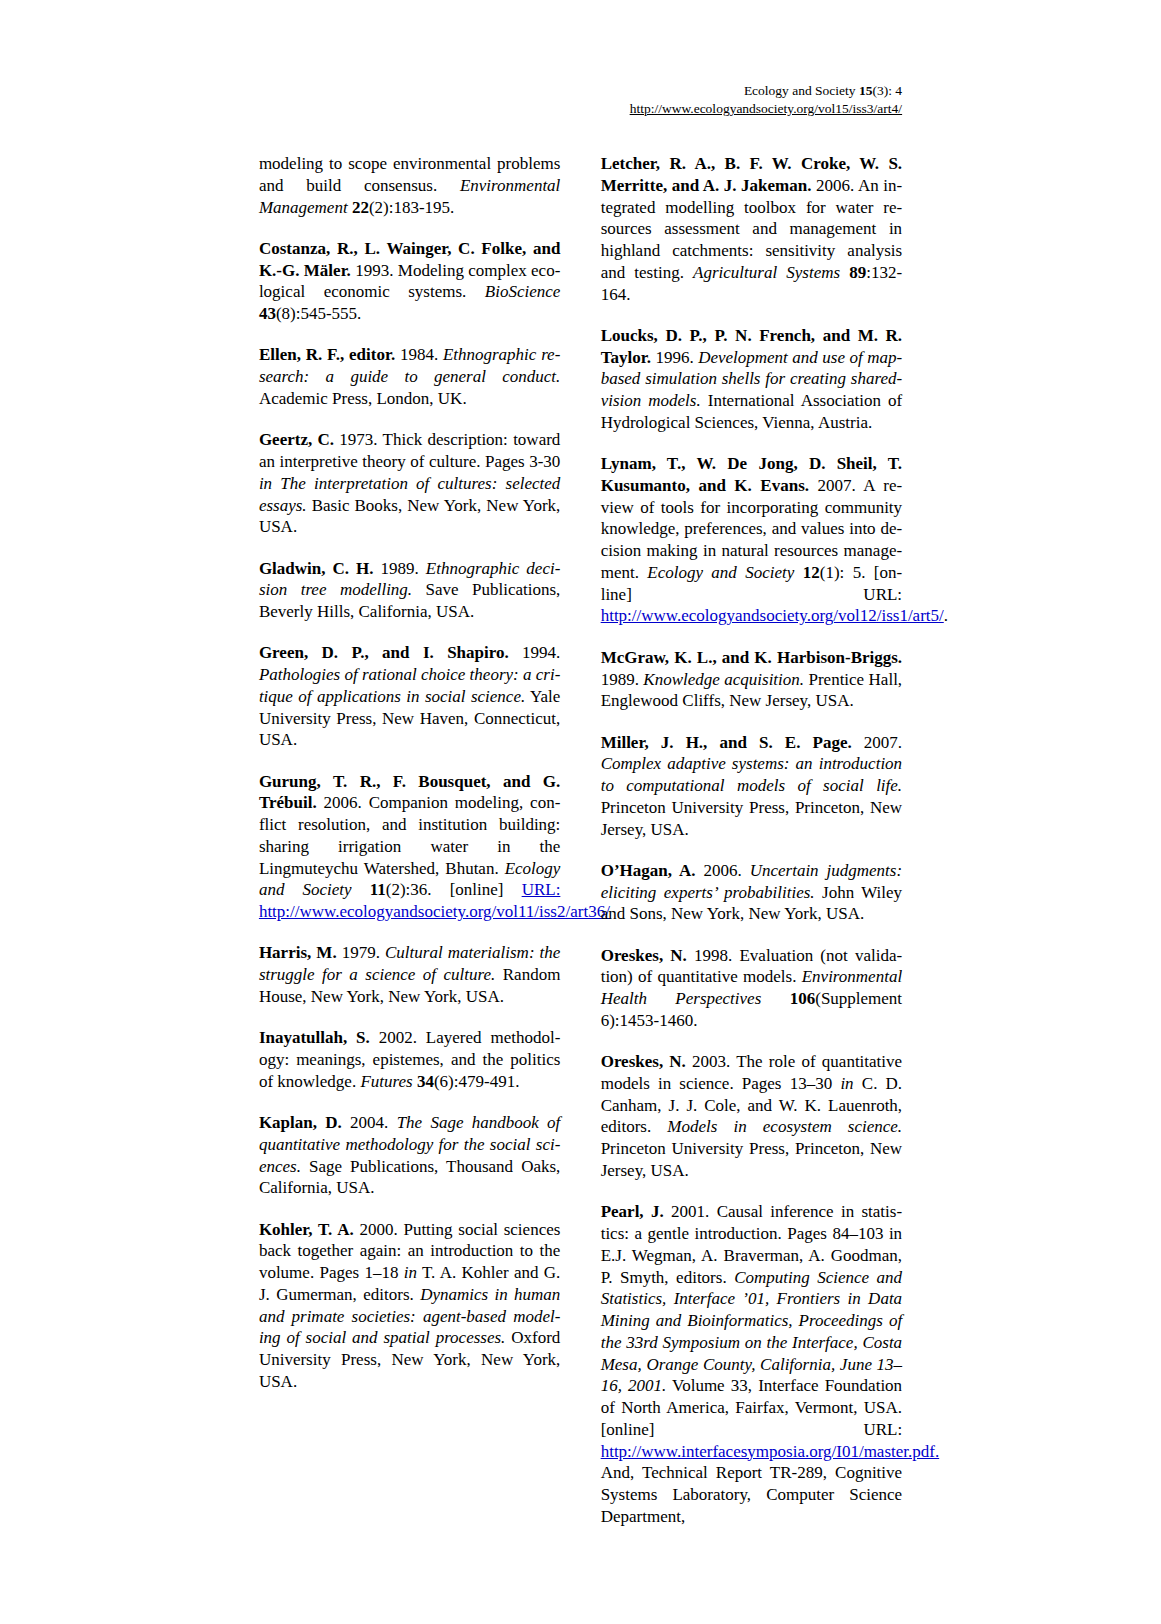Ecology and Society 15(3): 4
http://www.ecologyandsociety.org/vol15/iss3/art4/
modeling to scope environmental problems and build consensus. Environmental Management 22(2):183-195.
Costanza, R., L. Wainger, C. Folke, and K.-G. Mäler. 1993. Modeling complex ecological economic systems. BioScience 43(8):545-555.
Ellen, R. F., editor. 1984. Ethnographic research: a guide to general conduct. Academic Press, London, UK.
Geertz, C. 1973. Thick description: toward an interpretive theory of culture. Pages 3-30 in The interpretation of cultures: selected essays. Basic Books, New York, New York, USA.
Gladwin, C. H. 1989. Ethnographic decision tree modelling. Save Publications, Beverly Hills, California, USA.
Green, D. P., and I. Shapiro. 1994. Pathologies of rational choice theory: a critique of applications in social science. Yale University Press, New Haven, Connecticut, USA.
Gurung, T. R., F. Bousquet, and G. Trébuil. 2006. Companion modeling, conflict resolution, and institution building: sharing irrigation water in the Lingmuteychu Watershed, Bhutan. Ecology and Society 11(2):36. [online] URL: http://www.ecologyandsociety.org/vol11/iss2/art36/
Harris, M. 1979. Cultural materialism: the struggle for a science of culture. Random House, New York, New York, USA.
Inayatullah, S. 2002. Layered methodology: meanings, epistemes, and the politics of knowledge. Futures 34(6):479-491.
Kaplan, D. 2004. The Sage handbook of quantitative methodology for the social sciences. Sage Publications, Thousand Oaks, California, USA.
Kohler, T. A. 2000. Putting social sciences back together again: an introduction to the volume. Pages 1–18 in T. A. Kohler and G. J. Gumerman, editors. Dynamics in human and primate societies: agent-based modeling of social and spatial processes. Oxford University Press, New York, New York, USA.
Letcher, R. A., B. F. W. Croke, W. S. Merritte, and A. J. Jakeman. 2006. An integrated modelling toolbox for water resources assessment and management in highland catchments: sensitivity analysis and testing. Agricultural Systems 89:132-164.
Loucks, D. P., P. N. French, and M. R. Taylor. 1996. Development and use of map-based simulation shells for creating shared-vision models. International Association of Hydrological Sciences, Vienna, Austria.
Lynam, T., W. De Jong, D. Sheil, T. Kusumanto, and K. Evans. 2007. A review of tools for incorporating community knowledge, preferences, and values into decision making in natural resources management. Ecology and Society 12(1): 5. [online] URL: http://www.ecologyandsociety.org/vol12/iss1/art5/.
McGraw, K. L., and K. Harbison-Briggs. 1989. Knowledge acquisition. Prentice Hall, Englewood Cliffs, New Jersey, USA.
Miller, J. H., and S. E. Page. 2007. Complex adaptive systems: an introduction to computational models of social life. Princeton University Press, Princeton, New Jersey, USA.
O’Hagan, A. 2006. Uncertain judgments: eliciting experts’ probabilities. John Wiley and Sons, New York, New York, USA.
Oreskes, N. 1998. Evaluation (not validation) of quantitative models. Environmental Health Perspectives 106(Supplement 6):1453-1460.
Oreskes, N. 2003. The role of quantitative models in science. Pages 13–30 in C. D. Canham, J. J. Cole, and W. K. Lauenroth, editors. Models in ecosystem science. Princeton University Press, Princeton, New Jersey, USA.
Pearl, J. 2001. Causal inference in statistics: a gentle introduction. Pages 84–103 in E.J. Wegman, A. Braverman, A. Goodman, P. Smyth, editors. Computing Science and Statistics, Interface ’01, Frontiers in Data Mining and Bioinformatics, Proceedings of the 33rd Symposium on the Interface, Costa Mesa, Orange County, California, June 13–16, 2001. Volume 33, Interface Foundation of North America, Fairfax, Vermont, USA. [online] URL: http://www.interfacesymposia.org/I01/master.pdf. And, Technical Report TR-289, Cognitive Systems Laboratory, Computer Science Department,